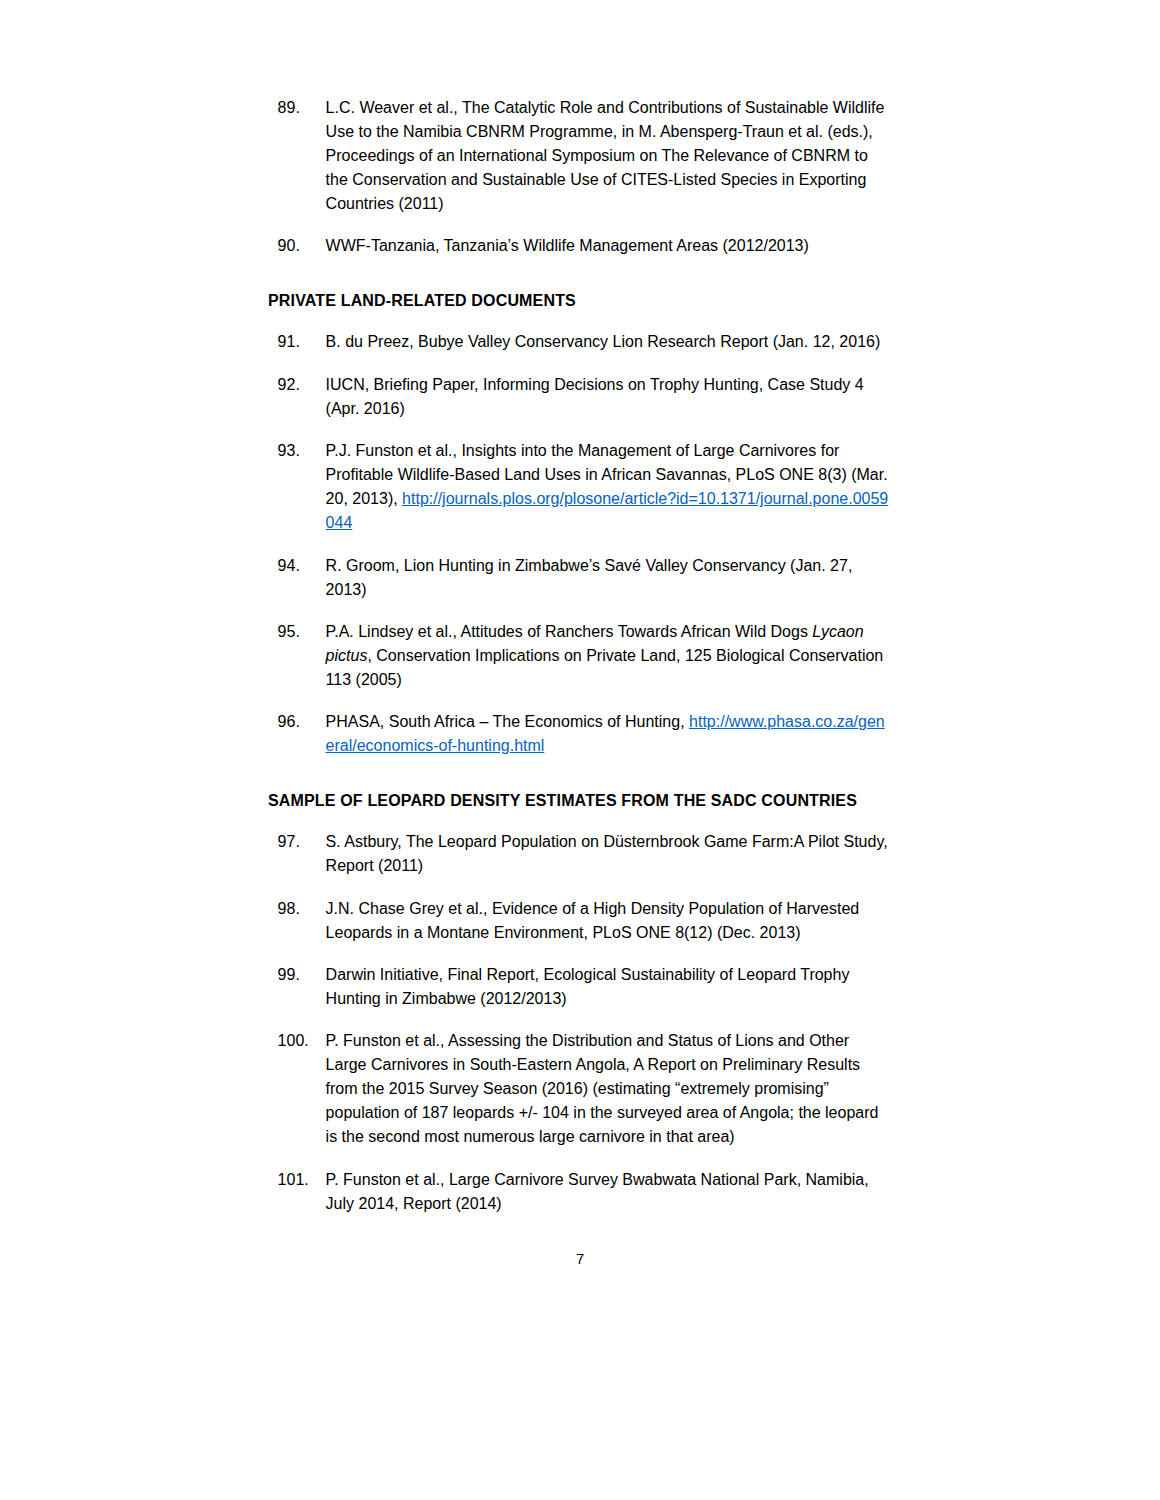89. L.C. Weaver et al., The Catalytic Role and Contributions of Sustainable Wildlife Use to the Namibia CBNRM Programme, in M. Abensperg-Traun et al. (eds.), Proceedings of an International Symposium on The Relevance of CBNRM to the Conservation and Sustainable Use of CITES-Listed Species in Exporting Countries (2011)
90. WWF-Tanzania, Tanzania’s Wildlife Management Areas (2012/2013)
PRIVATE LAND-RELATED DOCUMENTS
91. B. du Preez, Bubye Valley Conservancy Lion Research Report (Jan. 12, 2016)
92. IUCN, Briefing Paper, Informing Decisions on Trophy Hunting, Case Study 4 (Apr. 2016)
93. P.J. Funston et al., Insights into the Management of Large Carnivores for Profitable Wildlife-Based Land Uses in African Savannas, PLoS ONE 8(3) (Mar. 20, 2013), http://journals.plos.org/plosone/article?id=10.1371/journal.pone.0059044
94. R. Groom, Lion Hunting in Zimbabwe’s Savé Valley Conservancy (Jan. 27, 2013)
95. P.A. Lindsey et al., Attitudes of Ranchers Towards African Wild Dogs Lycaon pictus, Conservation Implications on Private Land, 125 Biological Conservation 113 (2005)
96. PHASA, South Africa – The Economics of Hunting, http://www.phasa.co.za/general/economics-of-hunting.html
SAMPLE OF LEOPARD DENSITY ESTIMATES FROM THE SADC COUNTRIES
97. S. Astbury, The Leopard Population on Düsternbrook Game Farm:A Pilot Study, Report (2011)
98. J.N. Chase Grey et al., Evidence of a High Density Population of Harvested Leopards in a Montane Environment, PLoS ONE 8(12) (Dec. 2013)
99. Darwin Initiative, Final Report, Ecological Sustainability of Leopard Trophy Hunting in Zimbabwe (2012/2013)
100. P. Funston et al., Assessing the Distribution and Status of Lions and Other Large Carnivores in South-Eastern Angola, A Report on Preliminary Results from the 2015 Survey Season (2016) (estimating “extremely promising” population of 187 leopards +/- 104 in the surveyed area of Angola; the leopard is the second most numerous large carnivore in that area)
101. P. Funston et al., Large Carnivore Survey Bwabwata National Park, Namibia, July 2014, Report (2014)
7